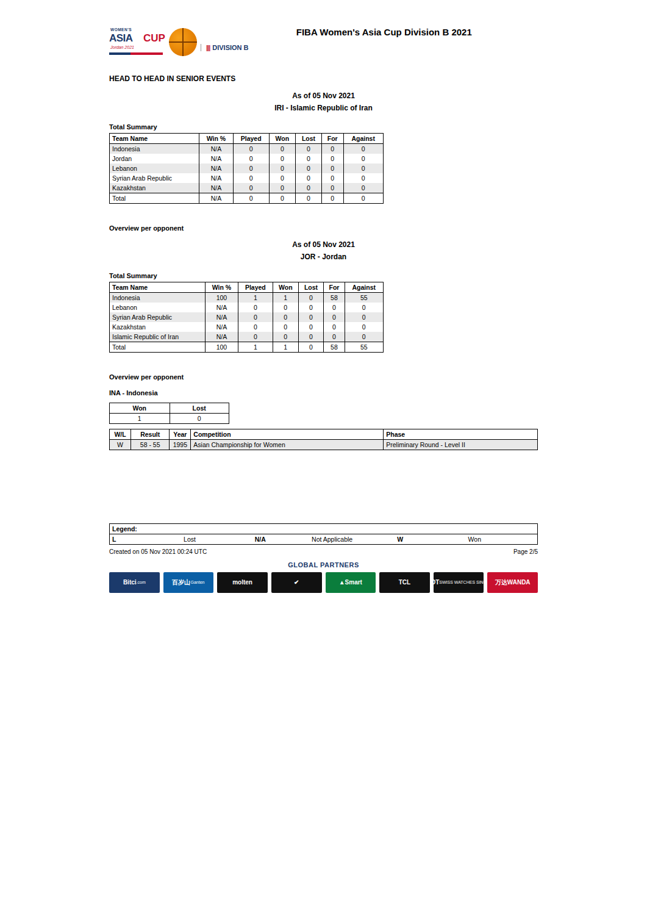WOMEN'S ASIA CUP Jordan 2021
|||DIVISION B
FIBA Women's Asia Cup Division B 2021
HEAD TO HEAD IN SENIOR EVENTS
As of 05 Nov 2021
IRI - Islamic Republic of Iran
Total Summary
| Team Name | Win % | Played | Won | Lost | For | Against |
| --- | --- | --- | --- | --- | --- | --- |
| Indonesia | N/A | 0 | 0 | 0 | 0 | 0 |
| Jordan | N/A | 0 | 0 | 0 | 0 | 0 |
| Lebanon | N/A | 0 | 0 | 0 | 0 | 0 |
| Syrian Arab Republic | N/A | 0 | 0 | 0 | 0 | 0 |
| Kazakhstan | N/A | 0 | 0 | 0 | 0 | 0 |
| Total | N/A | 0 | 0 | 0 | 0 | 0 |
Overview per opponent
As of 05 Nov 2021
JOR - Jordan
Total Summary
| Team Name | Win % | Played | Won | Lost | For | Against |
| --- | --- | --- | --- | --- | --- | --- |
| Indonesia | 100 | 1 | 1 | 0 | 58 | 55 |
| Lebanon | N/A | 0 | 0 | 0 | 0 | 0 |
| Syrian Arab Republic | N/A | 0 | 0 | 0 | 0 | 0 |
| Kazakhstan | N/A | 0 | 0 | 0 | 0 | 0 |
| Islamic Republic of Iran | N/A | 0 | 0 | 0 | 0 | 0 |
| Total | 100 | 1 | 1 | 0 | 58 | 55 |
Overview per opponent
INA - Indonesia
| Won | Lost |
| --- | --- |
| 1 | 0 |
| W/L | Result | Year | Competition | Phase |
| --- | --- | --- | --- | --- |
| W | 58 - 55 | 1995 | Asian Championship for Women | Preliminary Round - Level II |
Legend:
| L | Lost | N/A | Not Applicable | W | Won |
Created on 05 Nov 2021 00:24 UTC Page 2/5
GLOBAL PARTNERS
Bitci.com
百岁山Ganten
molten
✔
▲Smart
TCL
TISSOTSWISS WATCHES SINCE 1853
万达WANDA